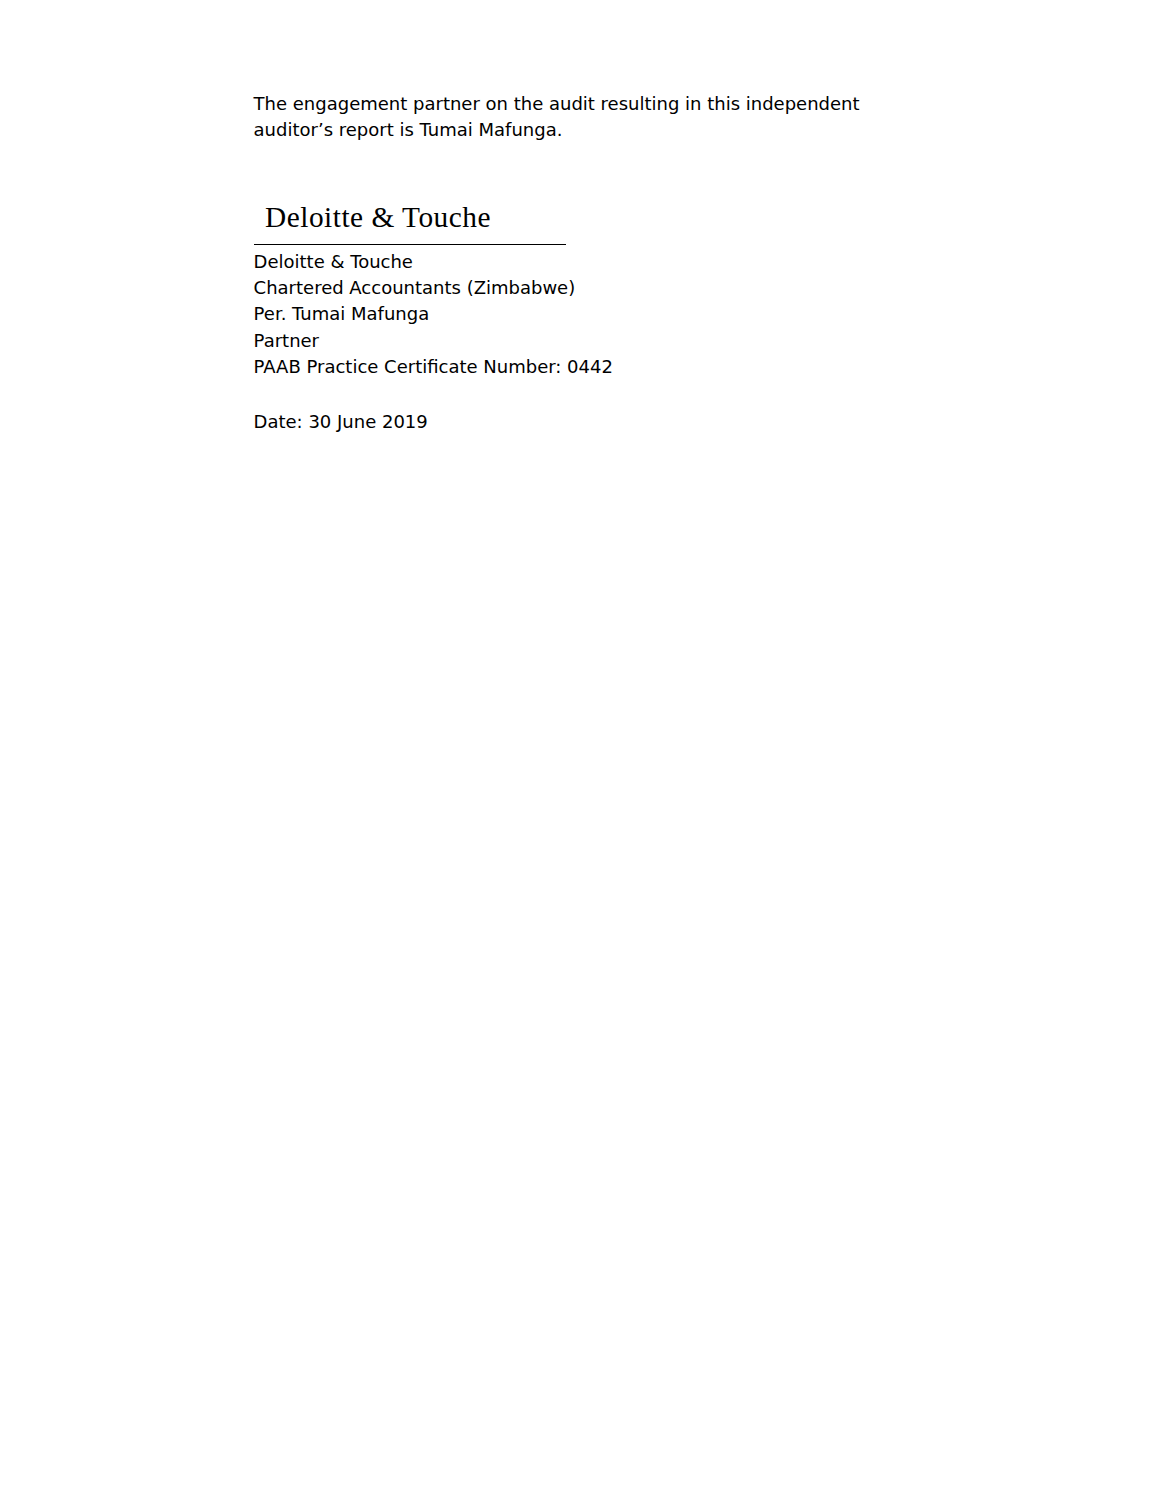The engagement partner on the audit resulting in this independent auditor’s report is Tumai Mafunga.
Deloitte & Touche
Deloitte & Touche
Chartered Accountants (Zimbabwe)
Per. Tumai Mafunga
Partner
PAAB Practice Certificate Number: 0442
Date: 30 June 2019